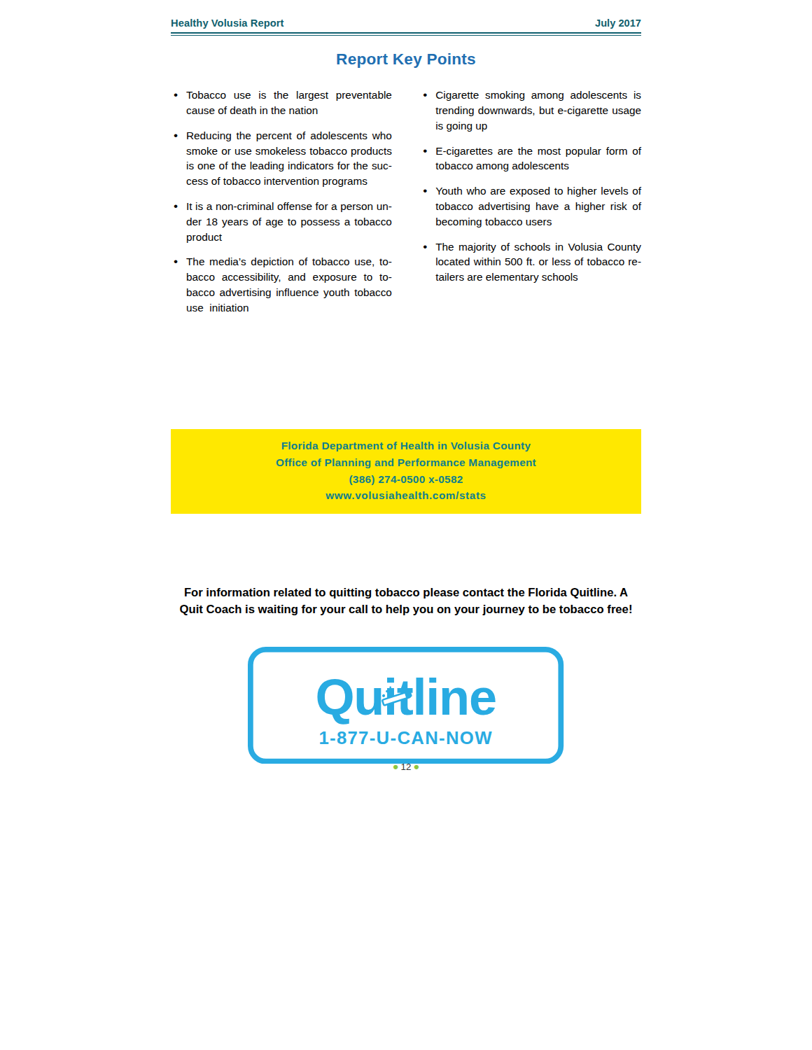Healthy Volusia Report
July 2017
Report Key Points
Tobacco use is the largest preventable cause of death in the nation
Reducing the percent of adolescents who smoke or use smokeless tobacco products is one of the leading indicators for the success of tobacco intervention programs
It is a non-criminal offense for a person under 18 years of age to possess a tobacco product
The media’s depiction of tobacco use, tobacco accessibility, and exposure to tobacco advertising influence youth tobacco use initiation
Cigarette smoking among adolescents is trending downwards, but e-cigarette usage is going up
E-cigarettes are the most popular form of tobacco among adolescents
Youth who are exposed to higher levels of tobacco advertising have a higher risk of becoming tobacco users
The majority of schools in Volusia County located within 500 ft. or less of tobacco retailers are elementary schools
Florida Department of Health in Volusia County Office of Planning and Performance Management (386) 274-0500 x-0582 www.volusiahealth.com/stats
For information related to quitting tobacco please contact the Florida Quitline. A Quit Coach is waiting for your call to help you on your journey to be tobacco free!
Quitline 1-877-U-CAN-NOW
●12●